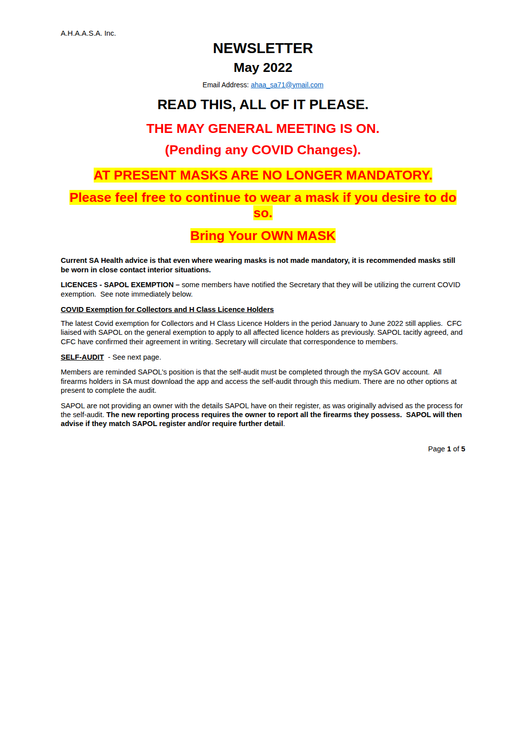A.H.A.A.S.A. Inc.
NEWSLETTER
May 2022
Email Address: ahaa_sa71@ymail.com
READ THIS, ALL OF IT PLEASE.
THE MAY GENERAL MEETING IS ON.
(Pending any COVID Changes).
AT PRESENT MASKS ARE NO LONGER MANDATORY.
Please feel free to continue to wear a mask if you desire to do so.
Bring Your OWN MASK
Current SA Health advice is that even where wearing masks is not made mandatory, it is recommended masks still be worn in close contact interior situations.
LICENCES - SAPOL EXEMPTION – some members have notified the Secretary that they will be utilizing the current COVID exemption. See note immediately below.
COVID Exemption for Collectors and H Class Licence Holders
The latest Covid exemption for Collectors and H Class Licence Holders in the period January to June 2022 still applies. CFC liaised with SAPOL on the general exemption to apply to all affected licence holders as previously. SAPOL tacitly agreed, and CFC have confirmed their agreement in writing. Secretary will circulate that correspondence to members.
SELF-AUDIT - See next page.
Members are reminded SAPOL’s position is that the self-audit must be completed through the mySA GOV account. All firearms holders in SA must download the app and access the self-audit through this medium. There are no other options at present to complete the audit.
SAPOL are not providing an owner with the details SAPOL have on their register, as was originally advised as the process for the self-audit. The new reporting process requires the owner to report all the firearms they possess. SAPOL will then advise if they match SAPOL register and/or require further detail.
Page 1 of 5